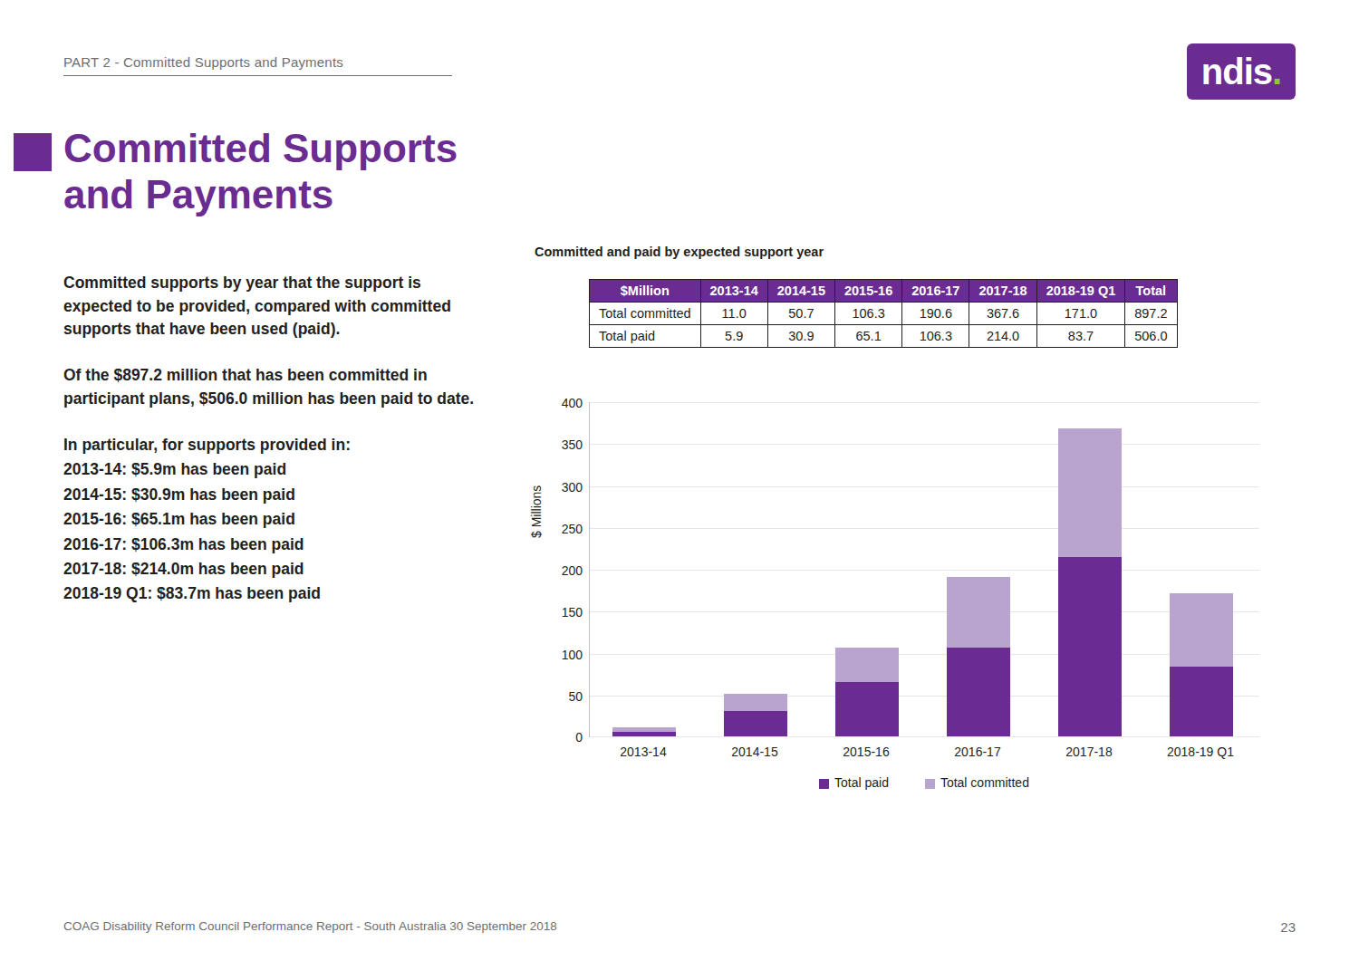PART 2 - Committed Supports and Payments
ndis.
Committed Supports
and Payments
Committed supports by year that the support is expected to be provided, compared with committed supports that have been used (paid).
Of the $897.2 million that has been committed in participant plans, $506.0 million has been paid to date.
In particular, for supports provided in:
2013-14: $5.9m has been paid
2014-15: $30.9m has been paid
2015-16: $65.1m has been paid
2016-17: $106.3m has been paid
2017-18: $214.0m has been paid
2018-19 Q1: $83.7m has been paid
Committed and paid by expected support year
| $Million | 2013-14 | 2014-15 | 2015-16 | 2016-17 | 2017-18 | 2018-19 Q1 | Total |
| --- | --- | --- | --- | --- | --- | --- | --- |
| Total committed | 11.0 | 50.7 | 106.3 | 190.6 | 367.6 | 171.0 | 897.2 |
| Total paid | 5.9 | 30.9 | 65.1 | 106.3 | 214.0 | 83.7 | 506.0 |
$ Millions
400
350
300
250
200
150
100
50
0
2013-14
2014-15
2015-16
2016-17
2017-18
2018-19 Q1
Total paid Total committed
COAG Disability Reform Council Performance Report - South Australia 30 September 2018
23